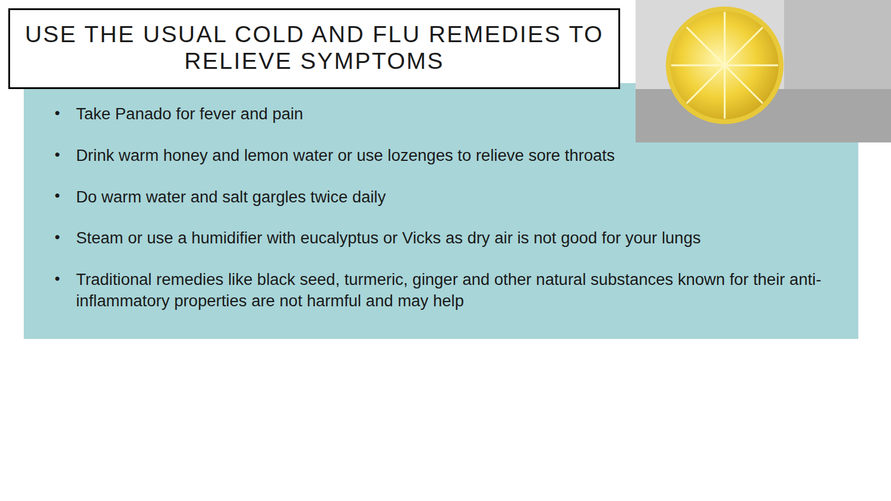Use the usual cold and flu remedies to relieve symptoms
Take Panado for fever and pain
Drink warm honey and lemon water or use lozenges to relieve sore throats
Do warm water and salt gargles twice daily
Steam or use a humidifier with eucalyptus or Vicks as dry air is not good for your lungs
Traditional remedies like black seed, turmeric, ginger and other natural substances known for their anti-inflammatory properties are not harmful and may help